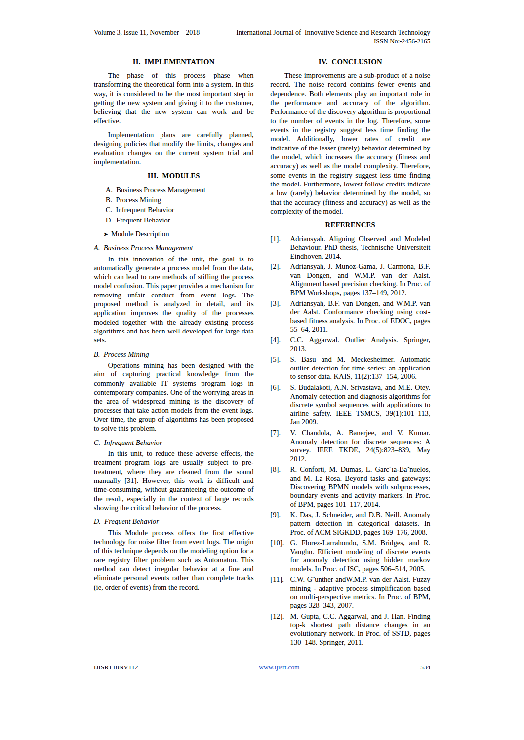Volume 3, Issue 11, November – 2018
International Journal of Innovative Science and Research Technology
ISSN No:-2456-2165
II. IMPLEMENTATION
The phase of this process phase when transforming the theoretical form into a system. In this way, it is considered to be the most important step in getting the new system and giving it to the customer, believing that the new system can work and be effective.
Implementation plans are carefully planned, designing policies that modify the limits, changes and evaluation changes on the current system trial and implementation.
III. MODULES
A. Business Process Management
B. Process Mining
C. Infrequent Behavior
D. Frequent Behavior
Module Description
A. Business Process Management
In this innovation of the unit, the goal is to automatically generate a process model from the data, which can lead to rare methods of stifling the process model confusion. This paper provides a mechanism for removing unfair conduct from event logs. The proposed method is analyzed in detail, and its application improves the quality of the processes modeled together with the already existing process algorithms and has been well developed for large data sets.
B. Process Mining
Operations mining has been designed with the aim of capturing practical knowledge from the commonly available IT systems program logs in contemporary companies. One of the worrying areas in the area of widespread mining is the discovery of processes that take action models from the event logs. Over time, the group of algorithms has been proposed to solve this problem.
C. Infrequent Behavior
In this unit, to reduce these adverse effects, the treatment program logs are usually subject to pre-treatment, where they are cleaned from the sound manually [31]. However, this work is difficult and time-consuming, without guaranteeing the outcome of the result, especially in the context of large records showing the critical behavior of the process.
D. Frequent Behavior
This Module process offers the first effective technology for noise filter from event logs. The origin of this technique depends on the modeling option for a rare registry filter problem such as Automaton. This method can detect irregular behavior at a fine and eliminate personal events rather than complete tracks (ie, order of events) from the record.
IV. CONCLUSION
These improvements are a sub-product of a noise record. The noise record contains fewer events and dependence. Both elements play an important role in the performance and accuracy of the algorithm. Performance of the discovery algorithm is proportional to the number of events in the log. Therefore, some events in the registry suggest less time finding the model. Additionally, lower rates of credit are indicative of the lesser (rarely) behavior determined by the model, which increases the accuracy (fitness and accuracy) as well as the model complexity. Therefore, some events in the registry suggest less time finding the model. Furthermore, lowest follow credits indicate a low (rarely) behavior determined by the model, so that the accuracy (fitness and accuracy) as well as the complexity of the model.
REFERENCES
Adriansyah. Aligning Observed and Modeled Behaviour. PhD thesis, Technische Universiteit Eindhoven, 2014.
Adriansyah, J. Munoz-Gama, J. Carmona, B.F. van Dongen, and W.M.P. van der Aalst. Alignment based precision checking. In Proc. of BPM Workshops, pages 137–149, 2012.
Adriansyah, B.F. van Dongen, and W.M.P. van der Aalst. Conformance checking using cost-based fitness analysis. In Proc. of EDOC, pages 55–64, 2011.
C.C. Aggarwal. Outlier Analysis. Springer, 2013.
S. Basu and M. Meckesheimer. Automatic outlier detection for time series: an application to sensor data. KAIS, 11(2):137–154, 2006.
S. Budalakoti, A.N. Srivastava, and M.E. Otey. Anomaly detection and diagnosis algorithms for discrete symbol sequences with applications to airline safety. IEEE TSMCS, 39(1):101–113, Jan 2009.
V. Chandola, A. Banerjee, and V. Kumar. Anomaly detection for discrete sequences: A survey. IEEE TKDE, 24(5):823–839, May 2012.
R. Conforti, M. Dumas, L. Garc´ıa-Ba˜nuelos, and M. La Rosa. Beyond tasks and gateways: Discovering BPMN models with subprocesses, boundary events and activity markers. In Proc. of BPM, pages 101–117, 2014.
K. Das, J. Schneider, and D.B. Neill. Anomaly pattern detection in categorical datasets. In Proc. of ACM SIGKDD, pages 169–176, 2008.
G. Florez-Larrahondo, S.M. Bridges, and R. Vaughn. Efficient modeling of discrete events for anomaly detection using hidden markov models. In Proc. of ISC, pages 506–514, 2005.
C.W. G¨unther andW.M.P. van der Aalst. Fuzzy mining - adaptive process simplification based on multi-perspective metrics. In Proc. of BPM, pages 328–343, 2007.
M. Gupta, C.C. Aggarwal, and J. Han. Finding top-k shortest path distance changes in an evolutionary network. In Proc. of SSTD, pages 130–148. Springer, 2011.
IJISRT18NV112
www.ijisrt.com
534